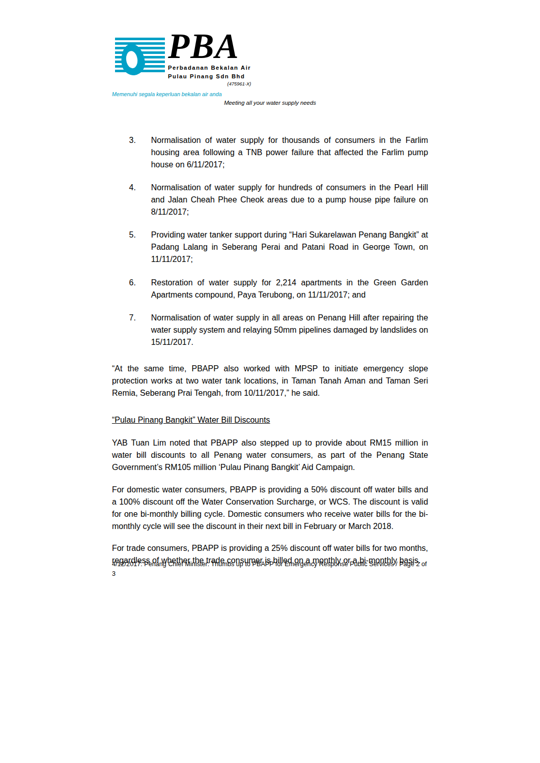| | PBA Perbadanan Bekalan Air Pulau Pinang Sdn Bhd (475961-X) |
Memenuhi segala keperluan bekalan air anda
Meeting all your water supply needs
3. Normalisation of water supply for thousands of consumers in the Farlim housing area following a TNB power failure that affected the Farlim pump house on 6/11/2017;
4. Normalisation of water supply for hundreds of consumers in the Pearl Hill and Jalan Cheah Phee Cheok areas due to a pump house pipe failure on 8/11/2017;
5. Providing water tanker support during “Hari Sukarelawan Penang Bangkit” at Padang Lalang in Seberang Perai and Patani Road in George Town, on 11/11/2017;
6. Restoration of water supply for 2,214 apartments in the Green Garden Apartments compound, Paya Terubong, on 11/11/2017; and
7. Normalisation of water supply in all areas on Penang Hill after repairing the water supply system and relaying 50mm pipelines damaged by landslides on 15/11/2017.
“At the same time, PBAPP also worked with MPSP to initiate emergency slope protection works at two water tank locations, in Taman Tanah Aman and Taman Seri Remia, Seberang Prai Tengah, from 10/11/2017,” he said.
“Pulau Pinang Bangkit” Water Bill Discounts
YAB Tuan Lim noted that PBAPP also stepped up to provide about RM15 million in water bill discounts to all Penang water consumers, as part of the Penang State Government’s RM105 million ‘Pulau Pinang Bangkit’ Aid Campaign.
For domestic water consumers, PBAPP is providing a 50% discount off water bills and a 100% discount off the Water Conservation Surcharge, or WCS. The discount is valid for one bi-monthly billing cycle. Domestic consumers who receive water bills for the bi-monthly cycle will see the discount in their next bill in February or March 2018.
For trade consumers, PBAPP is providing a 25% discount off water bills for two months, regardless of whether the trade consumer is billed on a monthly or a bi-monthly basis.
4/12/2017: Penang Chief Minister: Thumbs up to PBAPP for Emergency Response Public Services / Page 2 of 3